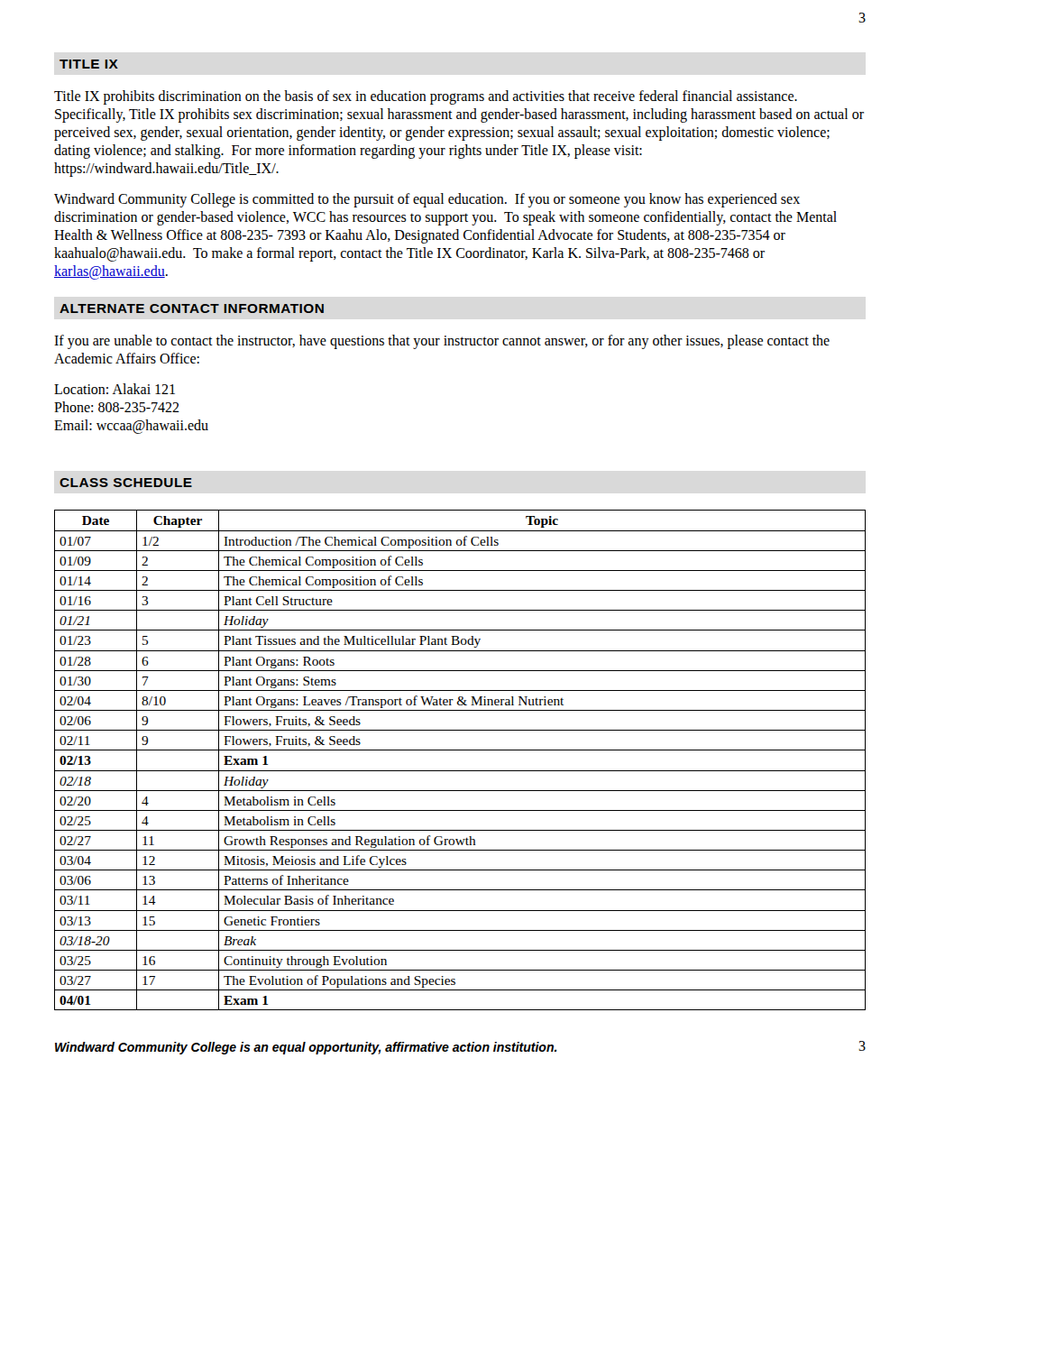3
TITLE IX
Title IX prohibits discrimination on the basis of sex in education programs and activities that receive federal financial assistance. Specifically, Title IX prohibits sex discrimination; sexual harassment and gender-based harassment, including harassment based on actual or perceived sex, gender, sexual orientation, gender identity, or gender expression; sexual assault; sexual exploitation; domestic violence; dating violence; and stalking. For more information regarding your rights under Title IX, please visit: https://windward.hawaii.edu/Title_IX/.
Windward Community College is committed to the pursuit of equal education. If you or someone you know has experienced sex discrimination or gender-based violence, WCC has resources to support you. To speak with someone confidentially, contact the Mental Health & Wellness Office at 808-235- 7393 or Kaahu Alo, Designated Confidential Advocate for Students, at 808-235-7354 or kaahualo@hawaii.edu. To make a formal report, contact the Title IX Coordinator, Karla K. Silva-Park, at 808-235-7468 or karlas@hawaii.edu.
ALTERNATE CONTACT INFORMATION
If you are unable to contact the instructor, have questions that your instructor cannot answer, or for any other issues, please contact the Academic Affairs Office:
Location: Alakai 121
Phone: 808-235-7422
Email: wccaa@hawaii.edu
CLASS SCHEDULE
| Date | Chapter | Topic |
| --- | --- | --- |
| 01/07 | 1/2 | Introduction /The Chemical Composition of Cells |
| 01/09 | 2 | The Chemical Composition of Cells |
| 01/14 | 2 | The Chemical Composition of Cells |
| 01/16 | 3 | Plant Cell Structure |
| 01/21 | | Holiday |
| 01/23 | 5 | Plant Tissues and the Multicellular Plant Body |
| 01/28 | 6 | Plant Organs: Roots |
| 01/30 | 7 | Plant Organs: Stems |
| 02/04 | 8/10 | Plant Organs: Leaves /Transport of Water & Mineral Nutrient |
| 02/06 | 9 | Flowers, Fruits, & Seeds |
| 02/11 | 9 | Flowers, Fruits, & Seeds |
| 02/13 | | Exam 1 |
| 02/18 | | Holiday |
| 02/20 | 4 | Metabolism in Cells |
| 02/25 | 4 | Metabolism in Cells |
| 02/27 | 11 | Growth Responses and Regulation of Growth |
| 03/04 | 12 | Mitosis, Meiosis and Life Cylces |
| 03/06 | 13 | Patterns of Inheritance |
| 03/11 | 14 | Molecular Basis of Inheritance |
| 03/13 | 15 | Genetic Frontiers |
| 03/18-20 | | Break |
| 03/25 | 16 | Continuity through Evolution |
| 03/27 | 17 | The Evolution of Populations and Species |
| 04/01 | | Exam 1 |
Windward Community College is an equal opportunity, affirmative action institution. 3